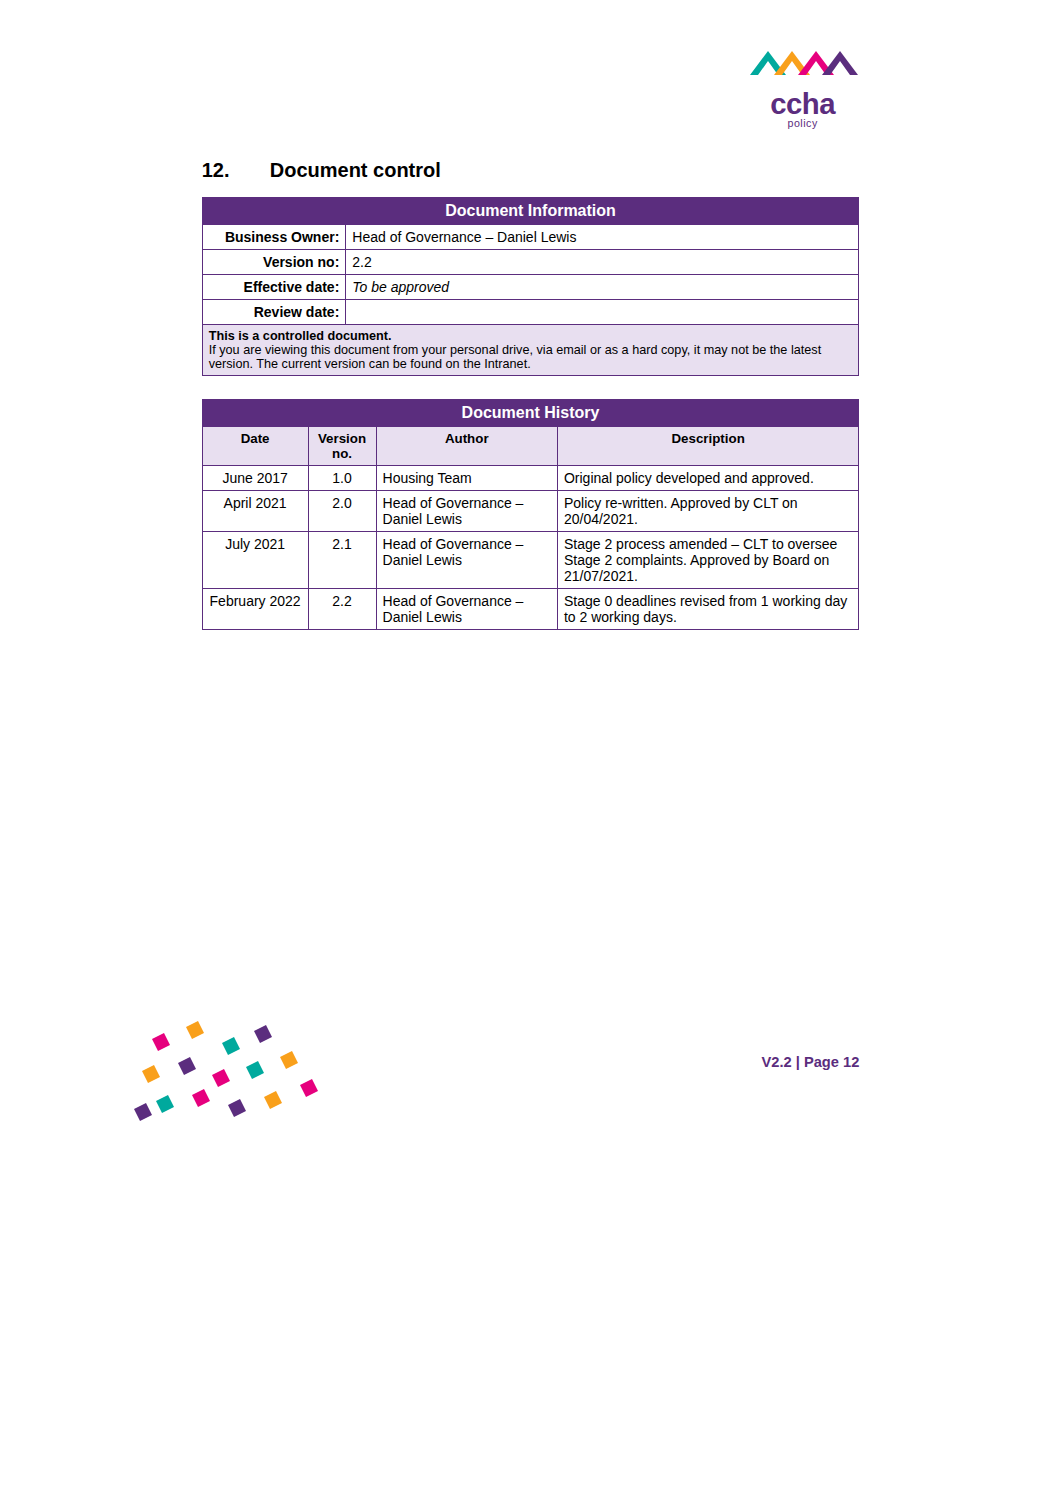ccha
policy
12. Document control
| Document Information |
| Business Owner: | Head of Governance – Daniel Lewis |
| Version no: | 2.2 |
| Effective date: | To be approved |
| Review date: | |
| This is a controlled document. If you are viewing this document from your personal drive, via email or as a hard copy, it may not be the latest version. The current version can be found on the Intranet. |
| Document History |
| Date | Version no. | Author | Description |
| June 2017 | 1.0 | Housing Team | Original policy developed and approved. |
| April 2021 | 2.0 | Head of Governance – Daniel Lewis | Policy re-written. Approved by CLT on 20/04/2021. |
| July 2021 | 2.1 | Head of Governance – Daniel Lewis | Stage 2 process amended – CLT to oversee Stage 2 complaints. Approved by Board on 21/07/2021. |
| February 2022 | 2.2 | Head of Governance – Daniel Lewis | Stage 0 deadlines revised from 1 working day to 2 working days. |
V2.2 | Page 12